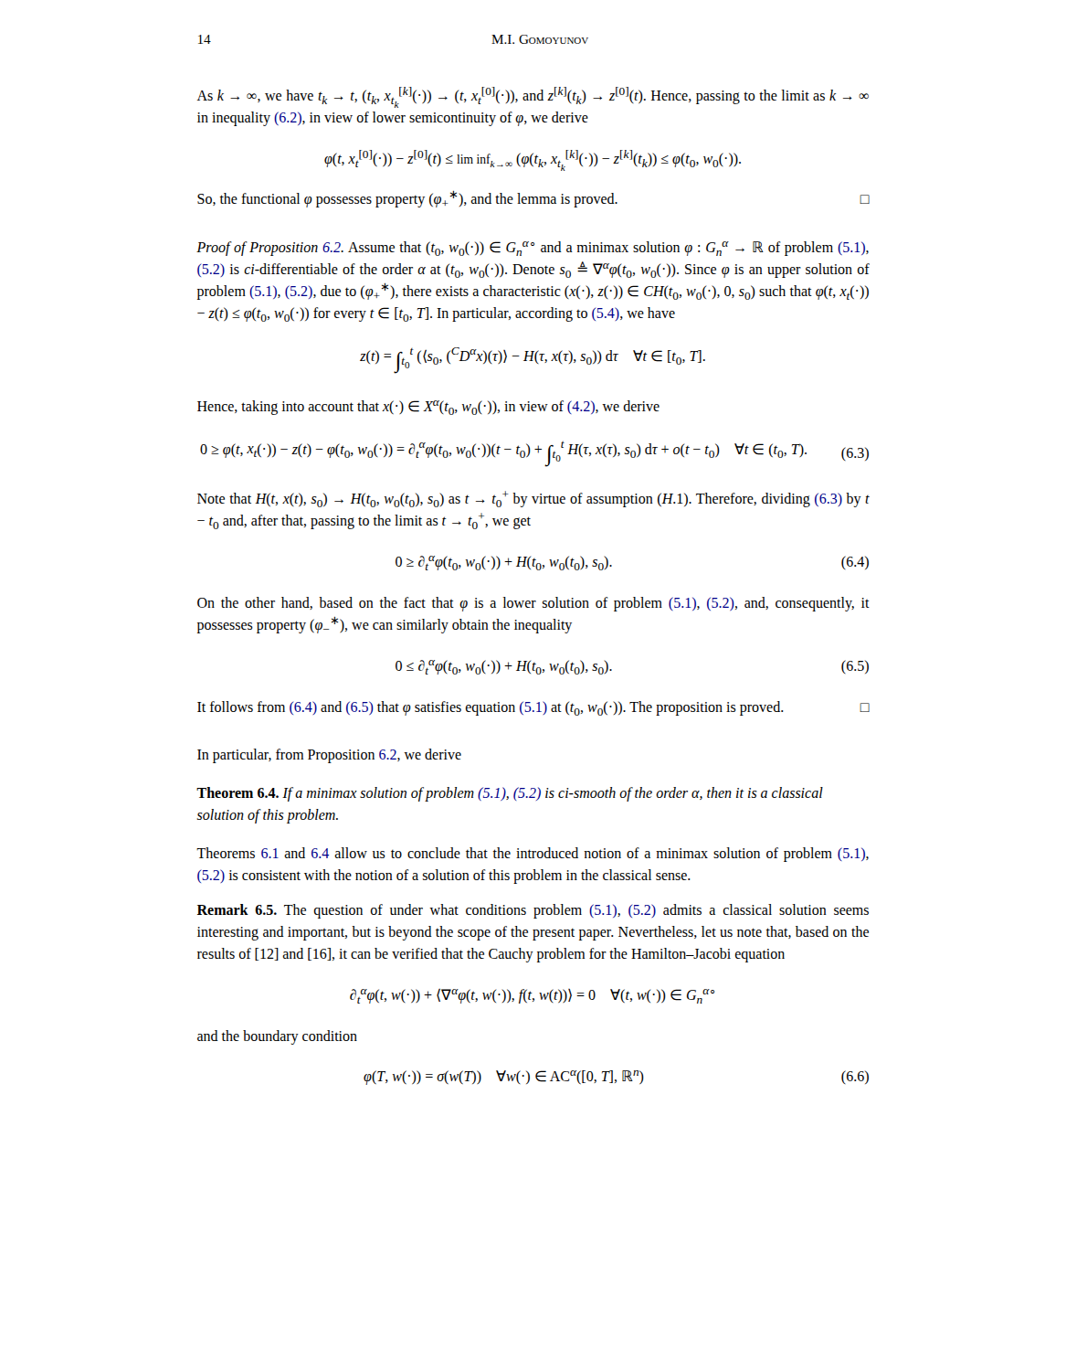14 M.I. Gomoyunov
As k → ∞, we have tk → t, (tk, xtk[k](·)) → (t, xt[0](·)), and z[k](tk) → z[0](t). Hence, passing to the limit as k → ∞ in inequality (6.2), in view of lower semicontinuity of φ, we derive
φ(t, xt[0](·)) − z[0](t) ≤ lim infk→∞ (φ(tk, xtk[k](·)) − z[k](tk)) ≤ φ(t0, w0(·)).
So, the functional φ possesses property (φ+∗), and the lemma is proved. □
Proof of Proposition 6.2. Assume that (t0, w0(·)) ∈ Gnα∘ and a minimax solution φ : Gnα → ℝ of problem (5.1), (5.2) is ci-differentiable of the order α at (t0, w0(·)). Denote s0 ≜ ∇αφ(t0, w0(·)). Since φ is an upper solution of problem (5.1), (5.2), due to (φ+∗), there exists a characteristic (x(·), z(·)) ∈ CH(t0, w0(·), 0, s0) such that φ(t, xt(·)) − z(t) ≤ φ(t0, w0(·)) for every t ∈ [t0, T]. In particular, according to (5.4), we have
z(t) = ∫t0t (⟨s0, (CDαx)(τ)⟩ − H(τ, x(τ), s0)) dτ ∀t ∈ [t0, T].
Hence, taking into account that x(·) ∈ Xα(t0, w0(·)), in view of (4.2), we derive
0 ≥ φ(t, xt(·)) − z(t) − φ(t0, w0(·)) = ∂tαφ(t0, w0(·))(t − t0) + ∫t0t H(τ, x(τ), s0) dτ + o(t − t0) ∀t ∈ (t0, T).
(6.3)
Note that H(t, x(t), s0) → H(t0, w0(t0), s0) as t → t0+ by virtue of assumption (H.1). Therefore, dividing (6.3) by t − t0 and, after that, passing to the limit as t → t0+, we get
0 ≥ ∂tαφ(t0, w0(·)) + H(t0, w0(t0), s0).
(6.4)
On the other hand, based on the fact that φ is a lower solution of problem (5.1), (5.2), and, consequently, it possesses property (φ−∗), we can similarly obtain the inequality
0 ≤ ∂tαφ(t0, w0(·)) + H(t0, w0(t0), s0).
(6.5)
It follows from (6.4) and (6.5) that φ satisfies equation (5.1) at (t0, w0(·)). The proposition is proved. □
In particular, from Proposition 6.2, we derive
Theorem 6.4. If a minimax solution of problem (5.1), (5.2) is ci-smooth of the order α, then it is a classical solution of this problem.
Theorems 6.1 and 6.4 allow us to conclude that the introduced notion of a minimax solution of problem (5.1), (5.2) is consistent with the notion of a solution of this problem in the classical sense.
Remark 6.5. The question of under what conditions problem (5.1), (5.2) admits a classical solution seems interesting and important, but is beyond the scope of the present paper. Nevertheless, let us note that, based on the results of [12] and [16], it can be verified that the Cauchy problem for the Hamilton–Jacobi equation
∂tαφ(t, w(·)) + ⟨∇αφ(t, w(·)), f(t, w(t))⟩ = 0 ∀(t, w(·)) ∈ Gnα∘
and the boundary condition
φ(T, w(·)) = σ(w(T)) ∀w(·) ∈ ACα([0, T], ℝn)
(6.6)